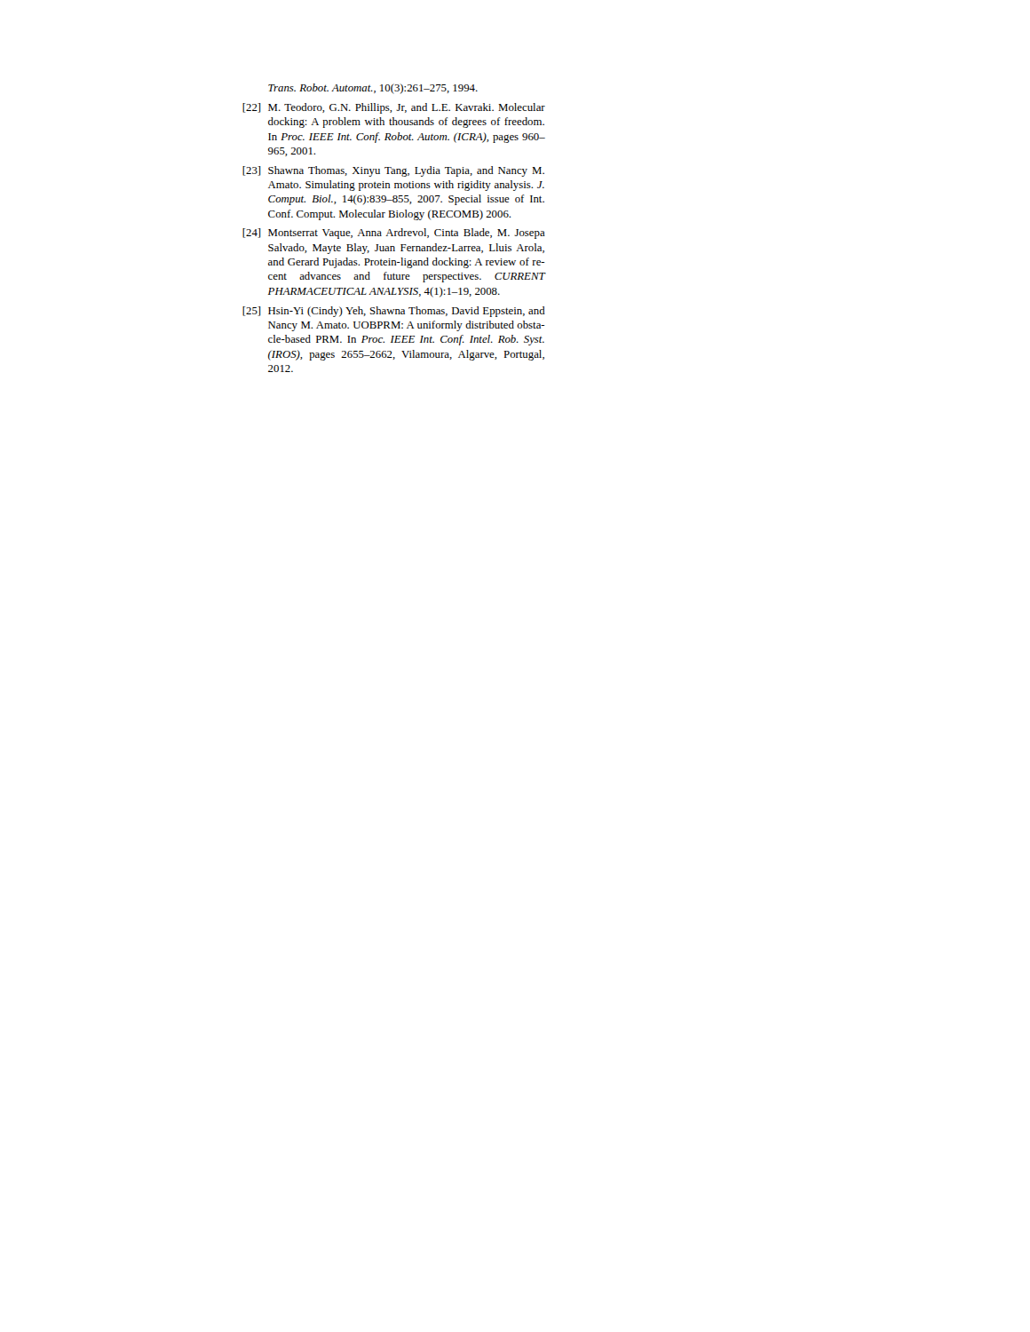Trans. Robot. Automat., 10(3):261–275, 1994.
[22] M. Teodoro, G.N. Phillips, Jr, and L.E. Kavraki. Molecular docking: A problem with thousands of degrees of freedom. In Proc. IEEE Int. Conf. Robot. Autom. (ICRA), pages 960–965, 2001.
[23] Shawna Thomas, Xinyu Tang, Lydia Tapia, and Nancy M. Amato. Simulating protein motions with rigidity analysis. J. Comput. Biol., 14(6):839–855, 2007. Special issue of Int. Conf. Comput. Molecular Biology (RECOMB) 2006.
[24] Montserrat Vaque, Anna Ardrevol, Cinta Blade, M. Josepa Salvado, Mayte Blay, Juan Fernandez-Larrea, Lluis Arola, and Gerard Pujadas. Protein-ligand docking: A review of recent advances and future perspectives. CURRENT PHARMACEUTICAL ANALYSIS, 4(1):1–19, 2008.
[25] Hsin-Yi (Cindy) Yeh, Shawna Thomas, David Eppstein, and Nancy M. Amato. UOBPRM: A uniformly distributed obstacle-based PRM. In Proc. IEEE Int. Conf. Intel. Rob. Syst. (IROS), pages 2655–2662, Vilamoura, Algarve, Portugal, 2012.